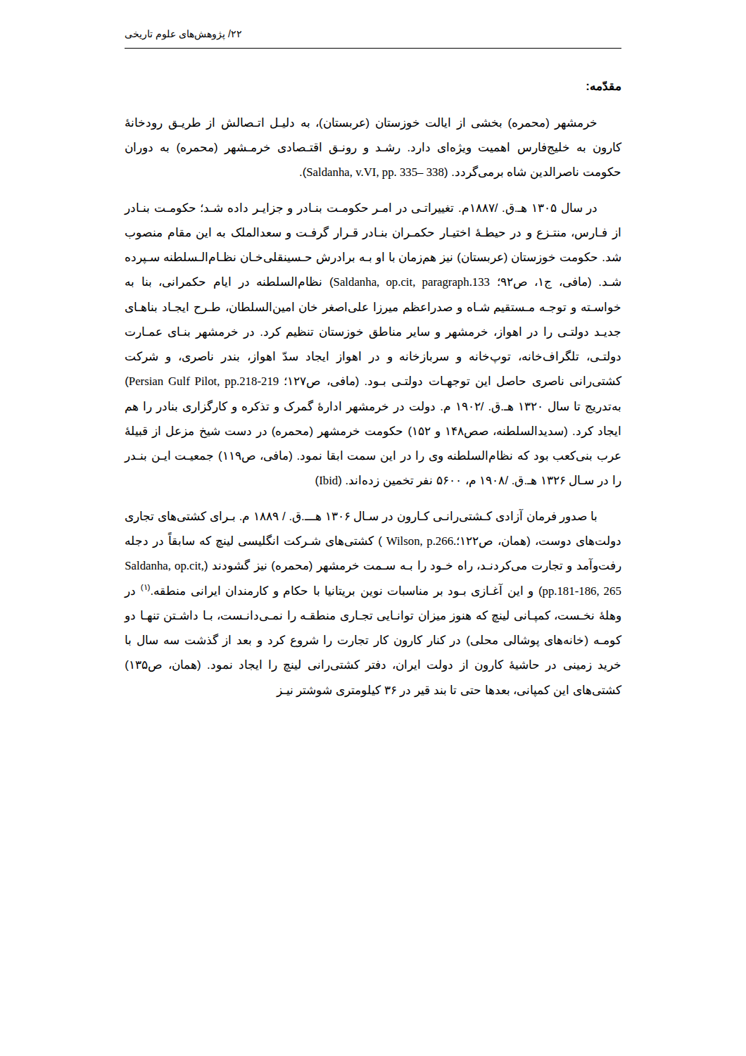۲۲/ پژوهش‌های علوم تاریخی
مقدّمه:
خرمشهر (محمره) بخشی از ایالت خوزستان (عربستان)، به دلیـل اتـصالش از طریـق رودخانهٔ کارون به خلیج‌فارس اهمیت ویژه‌ای دارد. رشـد و رونـق اقتـصادی خرمـشهر (محمره) به دوران حکومت ناصرالدین شاه برمی‌گردد. (Saldanha, v.VI, pp. 335– 338).
در سال ۱۳۰۵ هـ.ق. /۱۸۸۷م. تغییراتـی در امـر حکومـت بنـادر و جزایـر داده شـد؛ حکومـت بنـادر از فـارس، منتـزع و در حیطـهٔ اختیـار حکمـران بنـادر قـرار گرفـت و سعدالملک به این مقام منصوب شد. حکومت خوزستان (عربستان) نیز هم‌زمان با او بـه برادرش حـسینقلی‌خـان نظـام‌الـسلطنه سـپرده شـد. (مافی، ج۱، ص۹۲؛ Saldanha, op.cit, paragraph.133) نظام‌السلطنه در ایام حکمرانی، بنا به خواسـته و توجـه مـستقیم شـاه و صدراعظم میرزا علی‌اصغر خان امین‌السلطان، طـرح ایجـاد بناهـای جدیـد دولتـی را در اهواز، خرمشهر و سایر مناطق خوزستان تنظیم کرد. در خرمشهر بنـای عمـارت دولتـی، تلگراف‌خانه، توپ‌خانه و سربازخانه و در اهواز ایجاد سدّ اهواز، بندر ناصری، و شرکت کشتی‌رانی ناصری حاصل این توجهـات دولتـی بـود. (مافی، ص۱۲۷؛ Persian Gulf Pilot, pp.218-219) به‌تدریج تا سال ۱۳۲۰ هـ.ق. /۱۹۰۲ م. دولت در خرمشهر ادارهٔ گمرک و تذکره و کارگزاری بنادر را هم ایجاد کرد. (سدیدالسلطنه، صص۱۴۸ و ۱۵۲) حکومت خرمشهر (محمره) در دست شیخ مزعل از قبیلهٔ عرب بنی‌کعب بود که نظام‌السلطنه وی را در این سمت ابقا نمود. (مافی، ص۱۱۹) جمعیـت ایـن بنـدر را در سـال ۱۳۲۶ هـ.ق. /۱۹۰۸ م، ۵۶۰۰ نفر تخمین زده‌اند. (Ibid)
با صدور فرمان آزادی کـشتی‌رانـی کـارون در سـال ۱۳۰۶ هـــ.ق. / ۱۸۸۹ م. بـرای کشتی‌های تجاری دولت‌های دوست، (همان، ص۱۲۲؛Wilson, p.266. ) کشتی‌های شـرکت انگلیسی لینچ که سابقاً در دجله رفت‌وآمد و تجارت می‌کردنـد، راه خـود را بـه سـمت خرمشهر (محمره) نیز گشودند (Saldanha, op.cit, pp.181-186, 265) و این آغـازی بـود بر مناسبات نوین بریتانیا با حکام و کارمندان ایرانی منطقه.(۱) در وهلهٔ نخـست، کمپـانی لینچ که هنوز میزان توانـایی تجـاری منطقـه را نمـی‌دانـست، بـا داشـتن تنهـا دو کومـه (خانه‌های پوشالی محلی) در کنار کارون کار تجارت را شروع کرد و بعد از گذشت سه سال با خرید زمینی در حاشیهٔ کارون از دولت ایران، دفتر کشتی‌رانی لینچ را ایجاد نمود. (همان، ص۱۳۵) کشتی‌های این کمپانی، بعدها حتی تا بند قیر در ۳۶ کیلومتری شوشتر نیـز